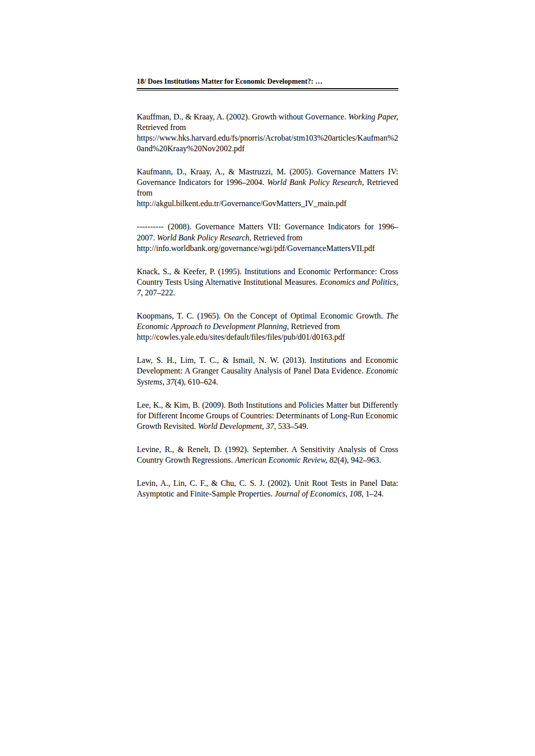18/ Does Institutions Matter for Economic Development?: …
Kauffman, D., & Kraay, A. (2002). Growth without Governance. Working Paper, Retrieved from
https://www.hks.harvard.edu/fs/pnorris/Acrobat/stm103%20articles/Kaufman%20and%20Kraay%20Nov2002.pdf
Kaufmann, D., Kraay, A., & Mastruzzi, M. (2005). Governance Matters IV: Governance Indicators for 1996–2004. World Bank Policy Research, Retrieved from
http://akgul.bilkent.edu.tr/Governance/GovMatters_IV_main.pdf
---------- (2008). Governance Matters VII: Governance Indicators for 1996–2007. World Bank Policy Research, Retrieved from
http://info.worldbank.org/governance/wgi/pdf/GovernanceMattersVII.pdf
Knack, S., & Keefer, P. (1995). Institutions and Economic Performance: Cross Country Tests Using Alternative Institutional Measures. Economics and Politics, 7, 207–222.
Koopmans, T. C. (1965). On the Concept of Optimal Economic Growth. The Economic Approach to Development Planning, Retrieved from
http://cowles.yale.edu/sites/default/files/files/pub/d01/d0163.pdf
Law, S. H., Lim, T. C., & Ismail, N. W. (2013). Institutions and Economic Development: A Granger Causality Analysis of Panel Data Evidence. Economic Systems, 37(4), 610–624.
Lee, K., & Kim, B. (2009). Both Institutions and Policies Matter but Differently for Different Income Groups of Countries: Determinants of Long-Run Economic Growth Revisited. World Development, 37, 533–549.
Levine, R., & Renelt, D. (1992). September. A Sensitivity Analysis of Cross Country Growth Regressions. American Economic Review, 82(4), 942–963.
Levin, A., Lin, C. F., & Chu, C. S. J. (2002). Unit Root Tests in Panel Data: Asymptotic and Finite-Sample Properties. Journal of Economics, 108, 1–24.